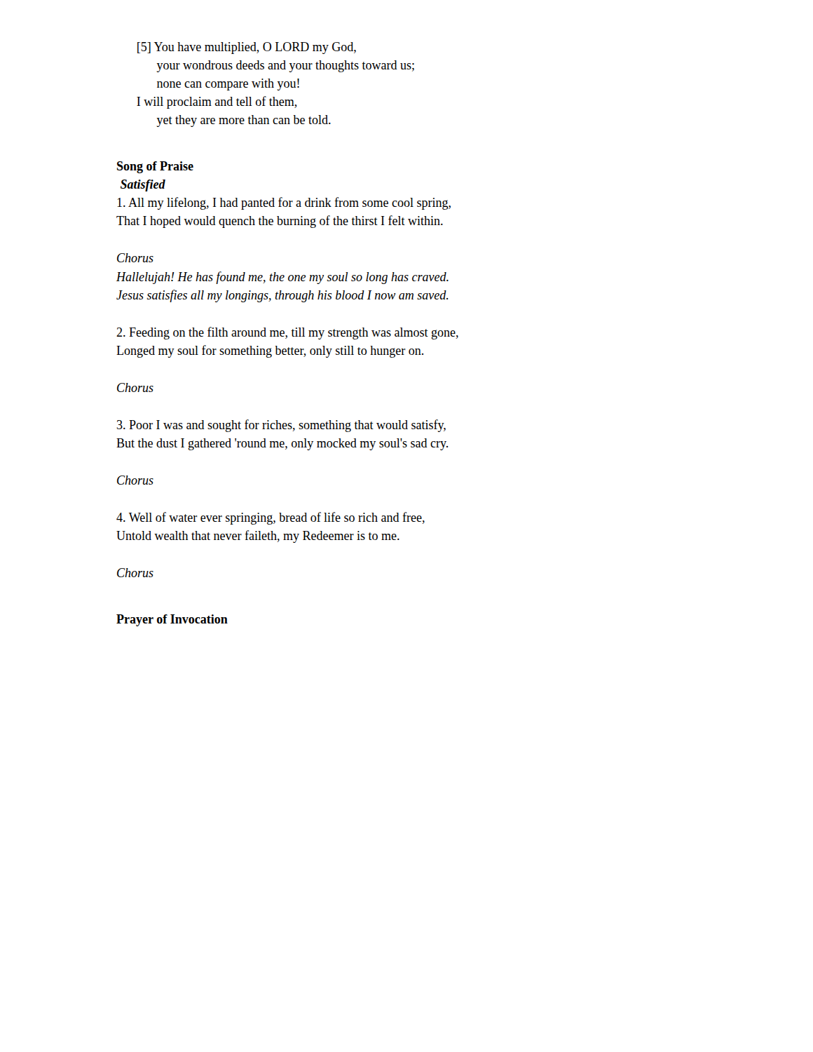[5] You have multiplied, O LORD my God,
your wondrous deeds and your thoughts toward us;
none can compare with you!
I will proclaim and tell of them,
yet they are more than can be told.
Song of Praise
Satisfied
1. All my lifelong, I had panted for a drink from some cool spring,
That I hoped would quench the burning of the thirst I felt within.
Chorus
Hallelujah! He has found me, the one my soul so long has craved.
Jesus satisfies all my longings, through his blood I now am saved.
2. Feeding on the filth around me, till my strength was almost gone,
Longed my soul for something better, only still to hunger on.
Chorus
3. Poor I was and sought for riches, something that would satisfy,
But the dust I gathered 'round me, only mocked my soul's sad cry.
Chorus
4. Well of water ever springing, bread of life so rich and free,
Untold wealth that never faileth, my Redeemer is to me.
Chorus
Prayer of Invocation